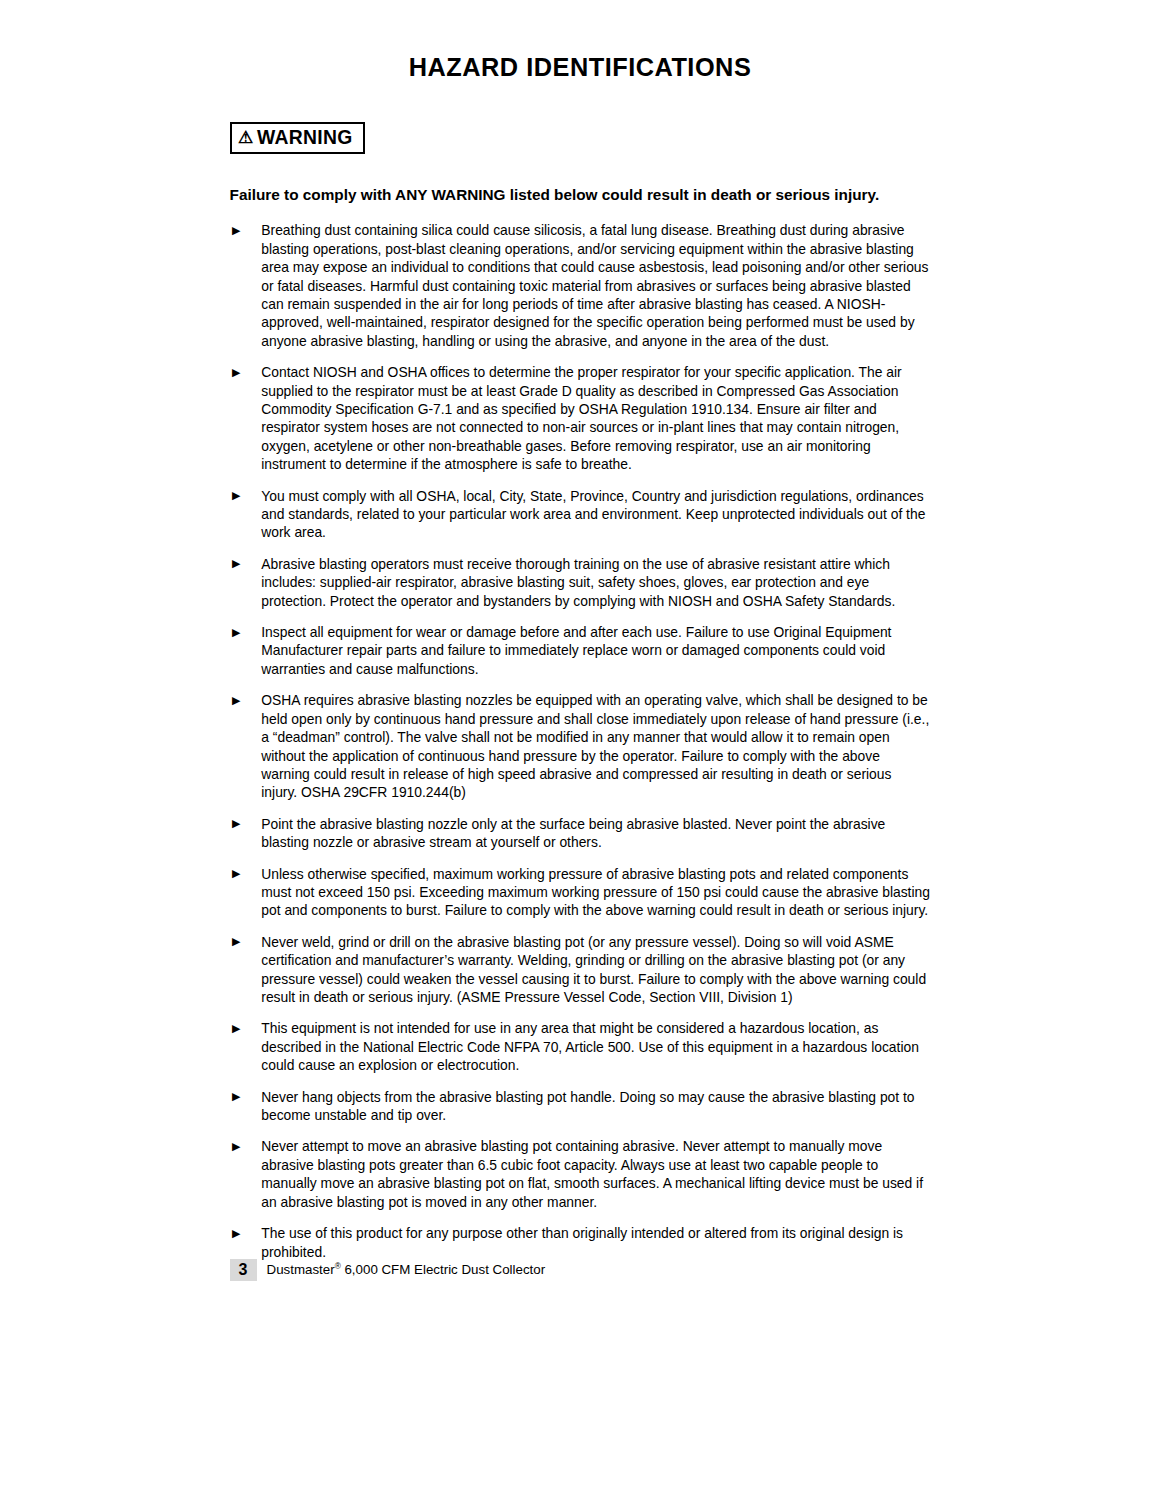HAZARD IDENTIFICATIONS
⚠ WARNING
Failure to comply with ANY WARNING listed below could result in death or serious injury.
Breathing dust containing silica could cause silicosis, a fatal lung disease. Breathing dust during abrasive blasting operations, post-blast cleaning operations, and/or servicing equipment within the abrasive blasting area may expose an individual to conditions that could cause asbestosis, lead poisoning and/or other serious or fatal diseases. Harmful dust containing toxic material from abrasives or surfaces being abrasive blasted can remain suspended in the air for long periods of time after abrasive blasting has ceased. A NIOSH-approved, well-maintained, respirator designed for the specific operation being performed must be used by anyone abrasive blasting, handling or using the abrasive, and anyone in the area of the dust.
Contact NIOSH and OSHA offices to determine the proper respirator for your specific application. The air supplied to the respirator must be at least Grade D quality as described in Compressed Gas Association Commodity Specification G-7.1 and as specified by OSHA Regulation 1910.134. Ensure air filter and respirator system hoses are not connected to non-air sources or in-plant lines that may contain nitrogen, oxygen, acetylene or other non-breathable gases. Before removing respirator, use an air monitoring instrument to determine if the atmosphere is safe to breathe.
You must comply with all OSHA, local, City, State, Province, Country and jurisdiction regulations, ordinances and standards, related to your particular work area and environment. Keep unprotected individuals out of the work area.
Abrasive blasting operators must receive thorough training on the use of abrasive resistant attire which includes: supplied-air respirator, abrasive blasting suit, safety shoes, gloves, ear protection and eye protection. Protect the operator and bystanders by complying with NIOSH and OSHA Safety Standards.
Inspect all equipment for wear or damage before and after each use. Failure to use Original Equipment Manufacturer repair parts and failure to immediately replace worn or damaged components could void warranties and cause malfunctions.
OSHA requires abrasive blasting nozzles be equipped with an operating valve, which shall be designed to be held open only by continuous hand pressure and shall close immediately upon release of hand pressure (i.e., a “deadman” control). The valve shall not be modified in any manner that would allow it to remain open without the application of continuous hand pressure by the operator. Failure to comply with the above warning could result in release of high speed abrasive and compressed air resulting in death or serious injury. OSHA 29CFR 1910.244(b)
Point the abrasive blasting nozzle only at the surface being abrasive blasted. Never point the abrasive blasting nozzle or abrasive stream at yourself or others.
Unless otherwise specified, maximum working pressure of abrasive blasting pots and related components must not exceed 150 psi. Exceeding maximum working pressure of 150 psi could cause the abrasive blasting pot and components to burst. Failure to comply with the above warning could result in death or serious injury.
Never weld, grind or drill on the abrasive blasting pot (or any pressure vessel). Doing so will void ASME certification and manufacturer’s warranty. Welding, grinding or drilling on the abrasive blasting pot (or any pressure vessel) could weaken the vessel causing it to burst. Failure to comply with the above warning could result in death or serious injury. (ASME Pressure Vessel Code, Section VIII, Division 1)
This equipment is not intended for use in any area that might be considered a hazardous location, as described in the National Electric Code NFPA 70, Article 500. Use of this equipment in a hazardous location could cause an explosion or electrocution.
Never hang objects from the abrasive blasting pot handle. Doing so may cause the abrasive blasting pot to become unstable and tip over.
Never attempt to move an abrasive blasting pot containing abrasive. Never attempt to manually move abrasive blasting pots greater than 6.5 cubic foot capacity. Always use at least two capable people to manually move an abrasive blasting pot on flat, smooth surfaces. A mechanical lifting device must be used if an abrasive blasting pot is moved in any other manner.
The use of this product for any purpose other than originally intended or altered from its original design is prohibited.
3 Dustmaster® 6,000 CFM Electric Dust Collector